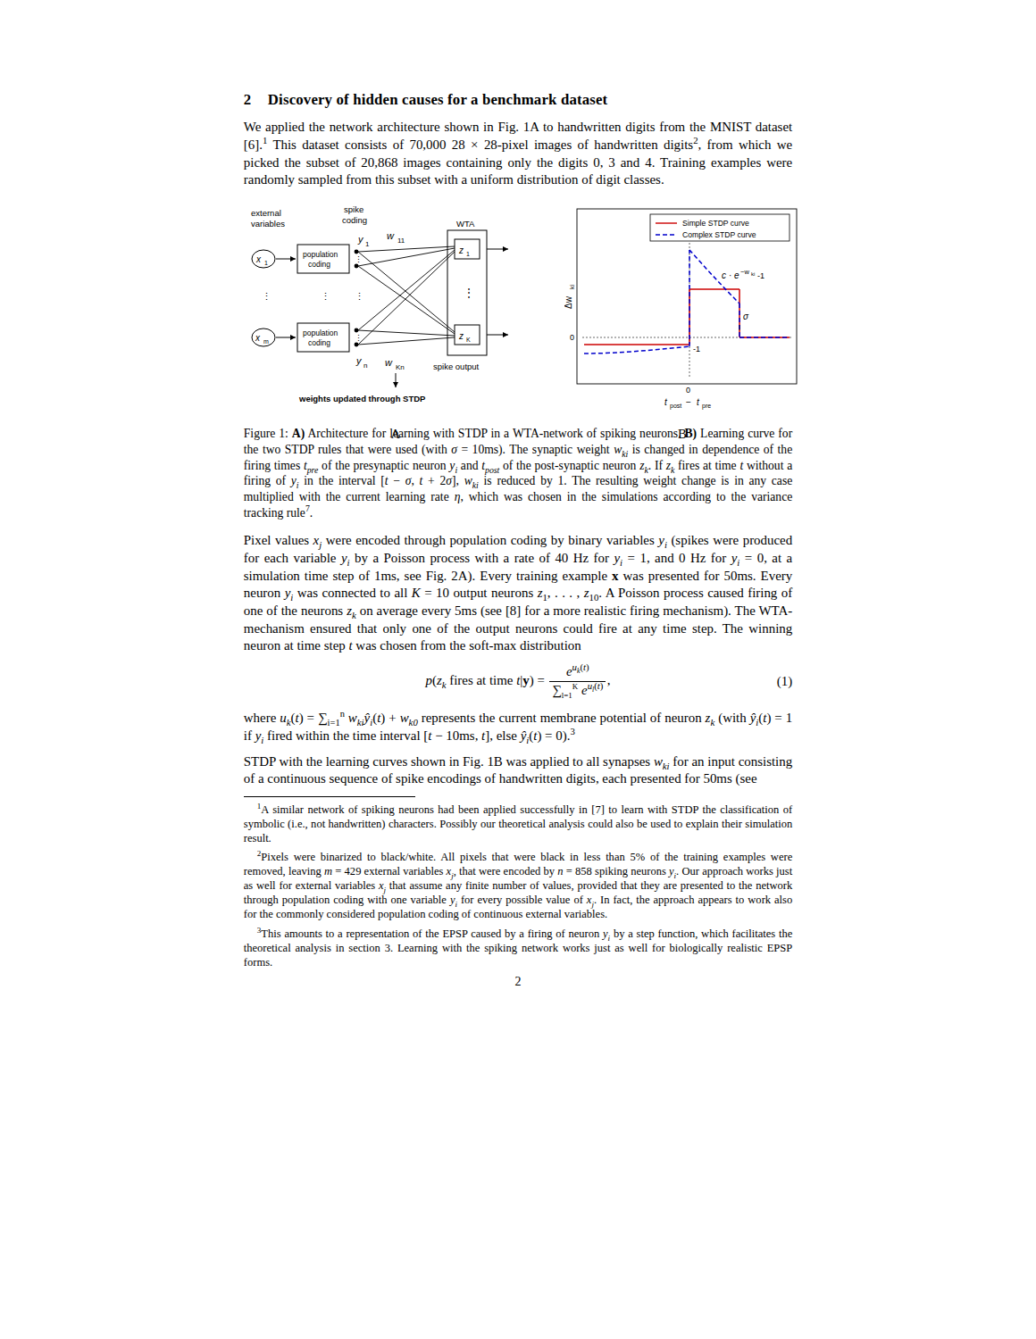2 Discovery of hidden causes for a benchmark dataset
We applied the network architecture shown in Fig. 1A to handwritten digits from the MNIST dataset [6].1 This dataset consists of 70,000 28 × 28-pixel images of handwritten digits2, from which we picked the subset of 20,868 images containing only the digits 0, 3 and 4. Training examples were randomly sampled from this subset with a uniform distribution of digit classes.
external variables spike coding WTA x 1 population coding y 1 w 11 ⋮ ⋮ ⋮ ⋮ x m population coding ⋮ y n w Kn z 1 z K ⋮ spike output weights updated through STDP
A
Simple STDP curve Complex STDP curve Δw ki 0 c · e −w ki -1 -1 σ 0 t post − t pre
B
Figure 1: A) Architecture for learning with STDP in a WTA-network of spiking neurons. B) Learning curve for the two STDP rules that were used (with σ = 10ms). The synaptic weight wki is changed in dependence of the firing times tpre of the presynaptic neuron yi and tpost of the post-synaptic neuron zk. If zk fires at time t without a firing of yi in the interval [t − σ, t + 2σ], wki is reduced by 1. The resulting weight change is in any case multiplied with the current learning rate η, which was chosen in the simulations according to the variance tracking rule7.
Pixel values xj were encoded through population coding by binary variables yi (spikes were produced for each variable yi by a Poisson process with a rate of 40 Hz for yi = 1, and 0 Hz for yi = 0, at a simulation time step of 1ms, see Fig. 2A). Every training example x was presented for 50ms. Every neuron yi was connected to all K = 10 output neurons z1, . . . , z10. A Poisson process caused firing of one of the neurons zk on average every 5ms (see [8] for a more realistic firing mechanism). The WTA-mechanism ensured that only one of the output neurons could fire at any time step. The winning neuron at time step t was chosen from the soft-max distribution
p(zk fires at time t|y) = euk(t) ∑l=1K eul(t) ,
(1)
where uk(t) = ∑i=1n wki ŷi(t) + wk0 represents the current membrane potential of neuron zk (with ŷi(t) = 1 if yi fired within the time interval [t − 10ms, t], else ŷi(t) = 0).3
STDP with the learning curves shown in Fig. 1B was applied to all synapses wki for an input consisting of a continuous sequence of spike encodings of handwritten digits, each presented for 50ms (see
1A similar network of spiking neurons had been applied successfully in [7] to learn with STDP the classification of symbolic (i.e., not handwritten) characters. Possibly our theoretical analysis could also be used to explain their simulation result.
2Pixels were binarized to black/white. All pixels that were black in less than 5% of the training examples were removed, leaving m = 429 external variables xj, that were encoded by n = 858 spiking neurons yi. Our approach works just as well for external variables xj that assume any finite number of values, provided that they are presented to the network through population coding with one variable yi for every possible value of xj. In fact, the approach appears to work also for the commonly considered population coding of continuous external variables.
3This amounts to a representation of the EPSP caused by a firing of neuron yi by a step function, which facilitates the theoretical analysis in section 3. Learning with the spiking network works just as well for biologically realistic EPSP forms.
2